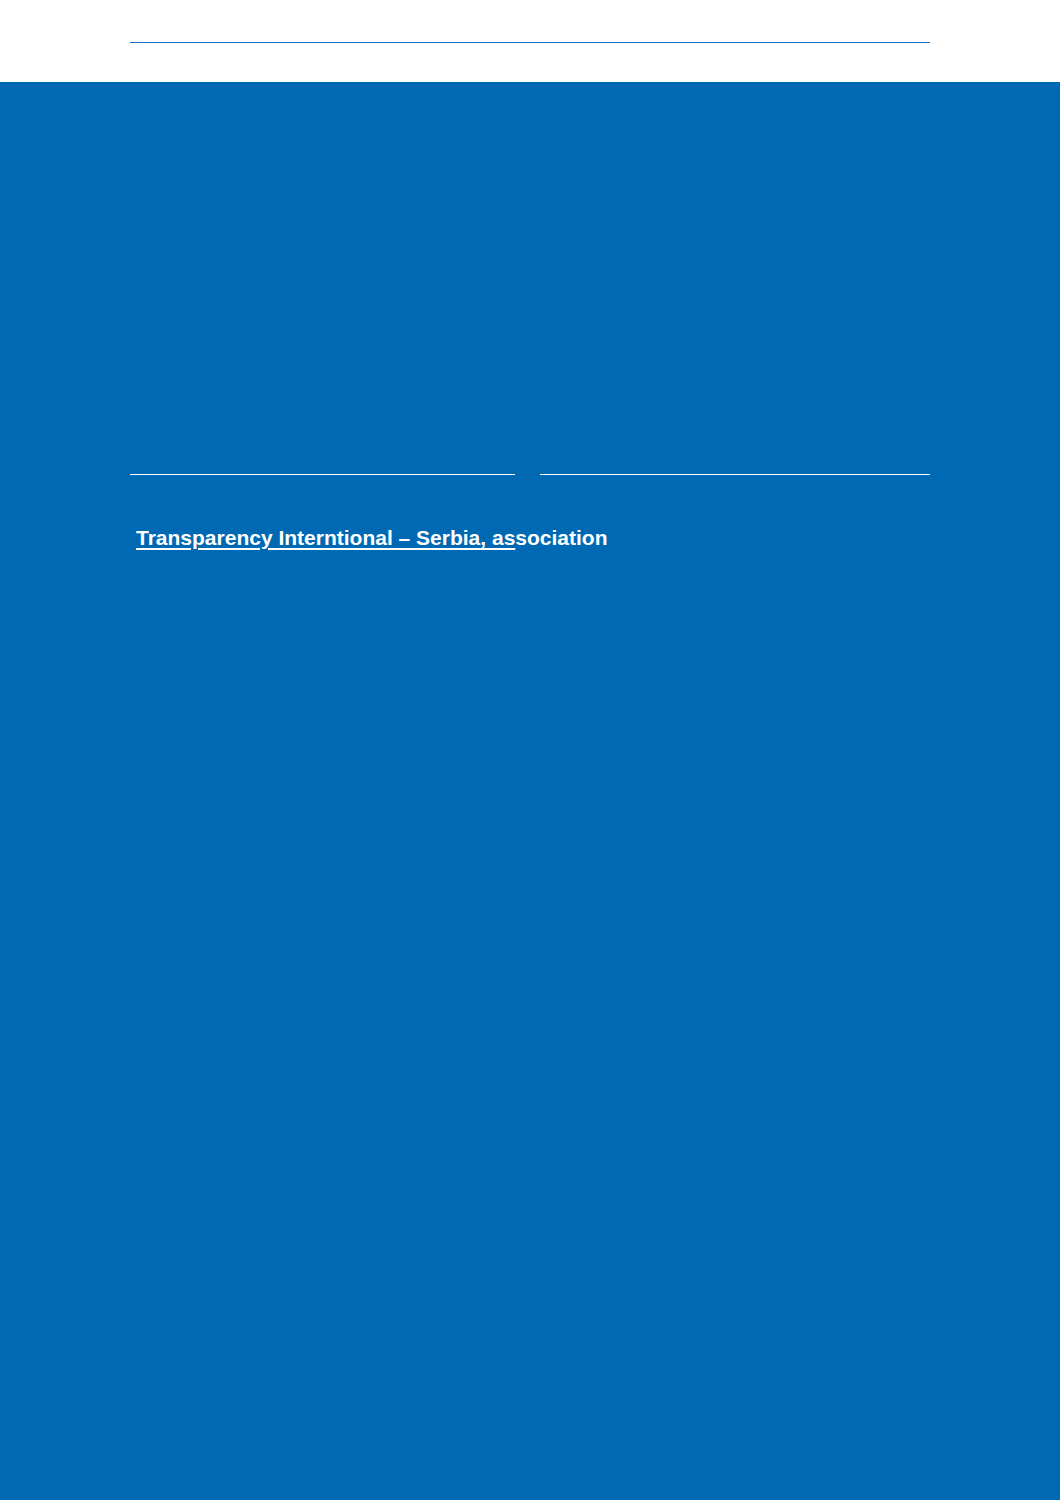Transparency Interntional – Serbia, association